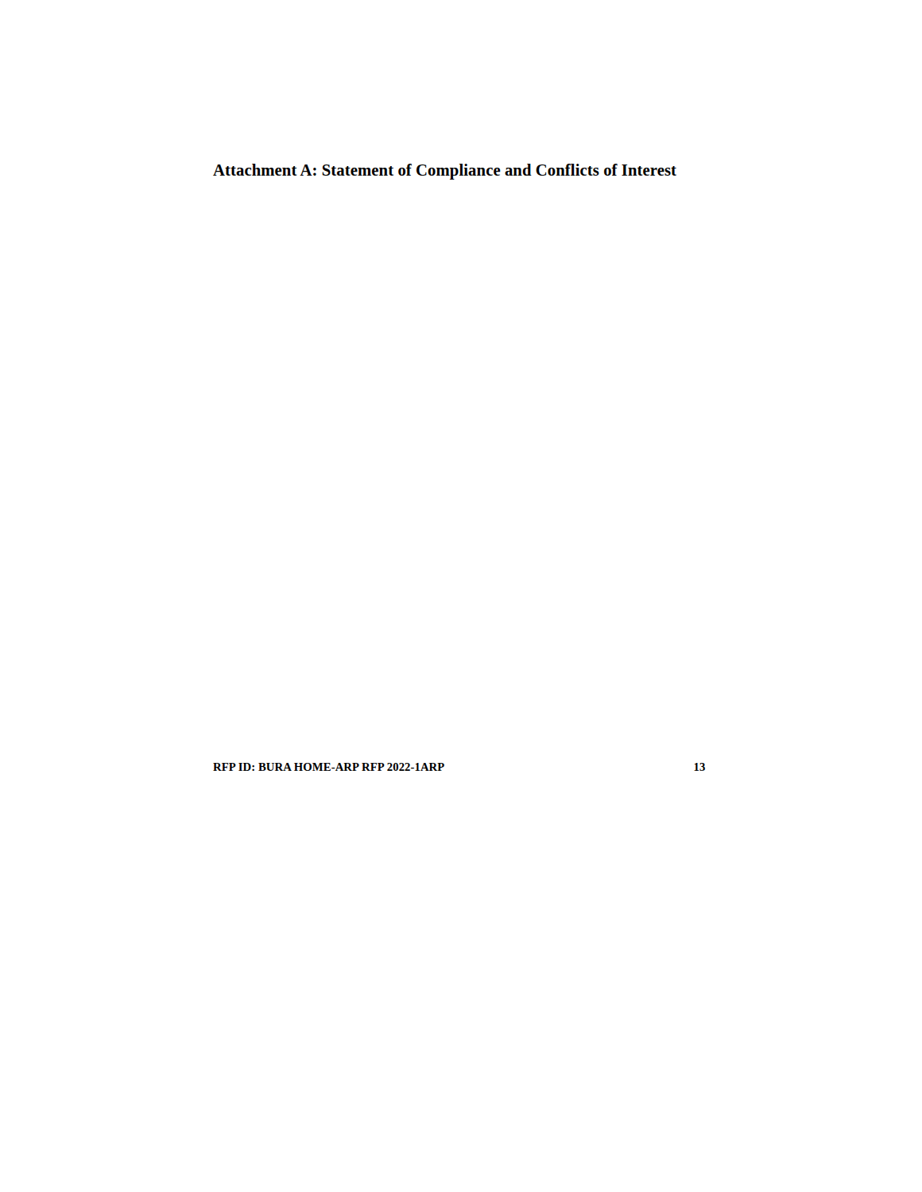Attachment A: Statement of Compliance and Conflicts of Interest
RFP ID: BURA HOME-ARP RFP 2022-1ARP 13